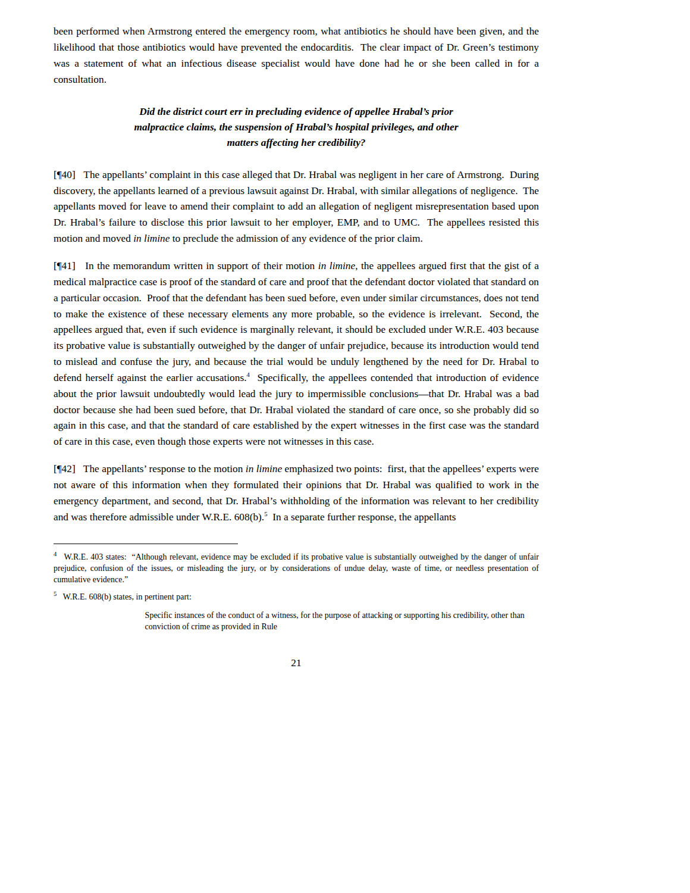been performed when Armstrong entered the emergency room, what antibiotics he should have been given, and the likelihood that those antibiotics would have prevented the endocarditis. The clear impact of Dr. Green’s testimony was a statement of what an infectious disease specialist would have done had he or she been called in for a consultation.
Did the district court err in precluding evidence of appellee Hrabal’s prior malpractice claims, the suspension of Hrabal’s hospital privileges, and other matters affecting her credibility?
[¶40] The appellants’ complaint in this case alleged that Dr. Hrabal was negligent in her care of Armstrong. During discovery, the appellants learned of a previous lawsuit against Dr. Hrabal, with similar allegations of negligence. The appellants moved for leave to amend their complaint to add an allegation of negligent misrepresentation based upon Dr. Hrabal’s failure to disclose this prior lawsuit to her employer, EMP, and to UMC. The appellees resisted this motion and moved in limine to preclude the admission of any evidence of the prior claim.
[¶41] In the memorandum written in support of their motion in limine, the appellees argued first that the gist of a medical malpractice case is proof of the standard of care and proof that the defendant doctor violated that standard on a particular occasion. Proof that the defendant has been sued before, even under similar circumstances, does not tend to make the existence of these necessary elements any more probable, so the evidence is irrelevant. Second, the appellees argued that, even if such evidence is marginally relevant, it should be excluded under W.R.E. 403 because its probative value is substantially outweighed by the danger of unfair prejudice, because its introduction would tend to mislead and confuse the jury, and because the trial would be unduly lengthened by the need for Dr. Hrabal to defend herself against the earlier accusations.4 Specifically, the appellees contended that introduction of evidence about the prior lawsuit undoubtedly would lead the jury to impermissible conclusions—that Dr. Hrabal was a bad doctor because she had been sued before, that Dr. Hrabal violated the standard of care once, so she probably did so again in this case, and that the standard of care established by the expert witnesses in the first case was the standard of care in this case, even though those experts were not witnesses in this case.
[¶42] The appellants’ response to the motion in limine emphasized two points: first, that the appellees’ experts were not aware of this information when they formulated their opinions that Dr. Hrabal was qualified to work in the emergency department, and second, that Dr. Hrabal’s withholding of the information was relevant to her credibility and was therefore admissible under W.R.E. 608(b).5 In a separate further response, the appellants
4 W.R.E. 403 states: “Although relevant, evidence may be excluded if its probative value is substantially outweighed by the danger of unfair prejudice, confusion of the issues, or misleading the jury, or by considerations of undue delay, waste of time, or needless presentation of cumulative evidence.”
5 W.R.E. 608(b) states, in pertinent part:
Specific instances of the conduct of a witness, for the purpose of attacking or supporting his credibility, other than conviction of crime as provided in Rule
21